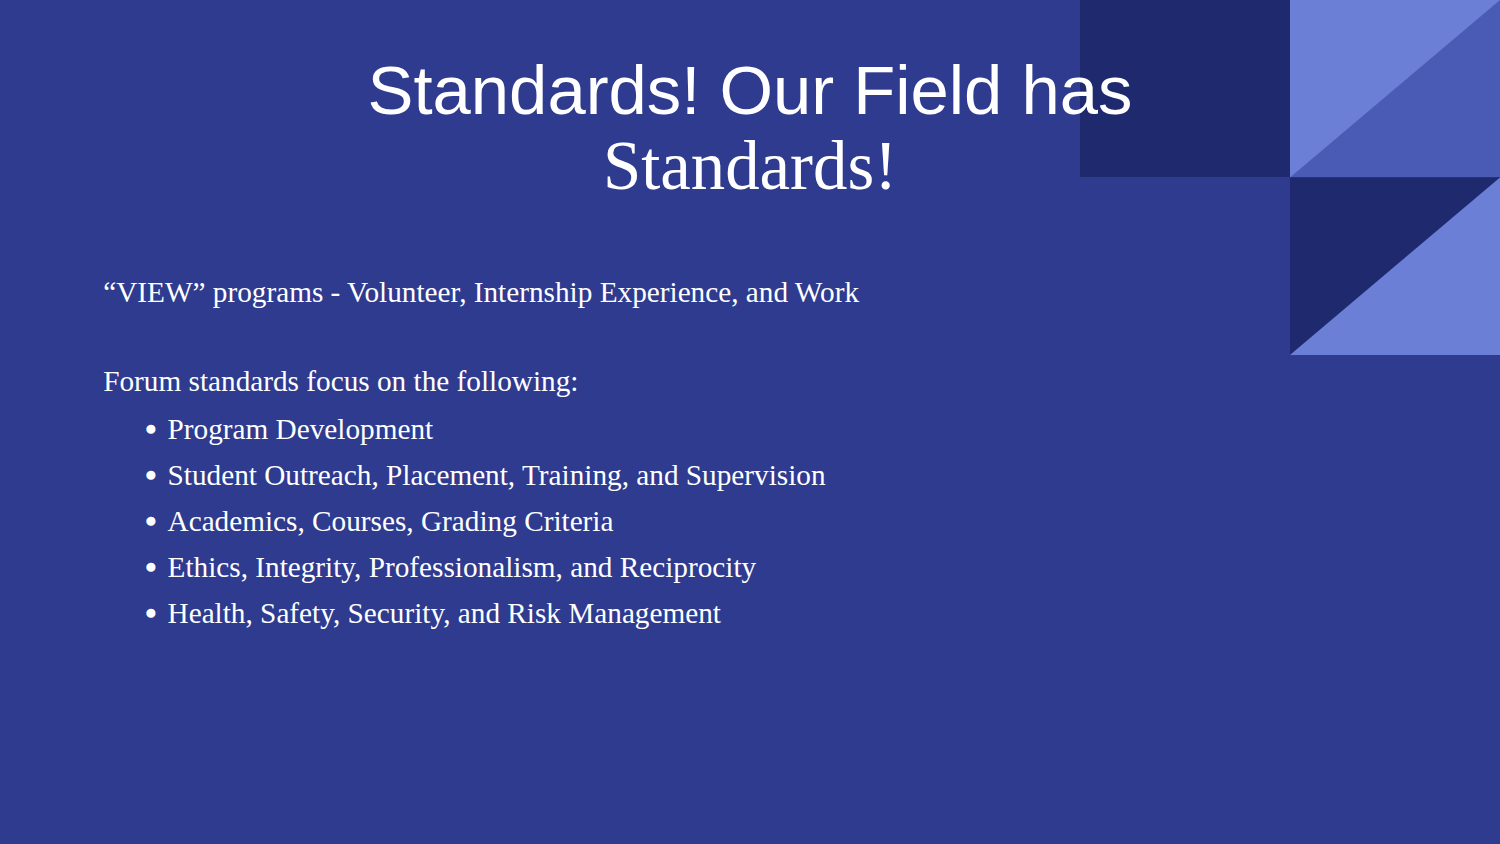Standards! Our Field has Standards!
“VIEW” programs - Volunteer, Internship Experience, and Work
Forum standards focus on the following:
Program Development
Student Outreach, Placement, Training, and Supervision
Academics, Courses, Grading Criteria
Ethics, Integrity, Professionalism, and Reciprocity
Health, Safety, Security, and Risk Management